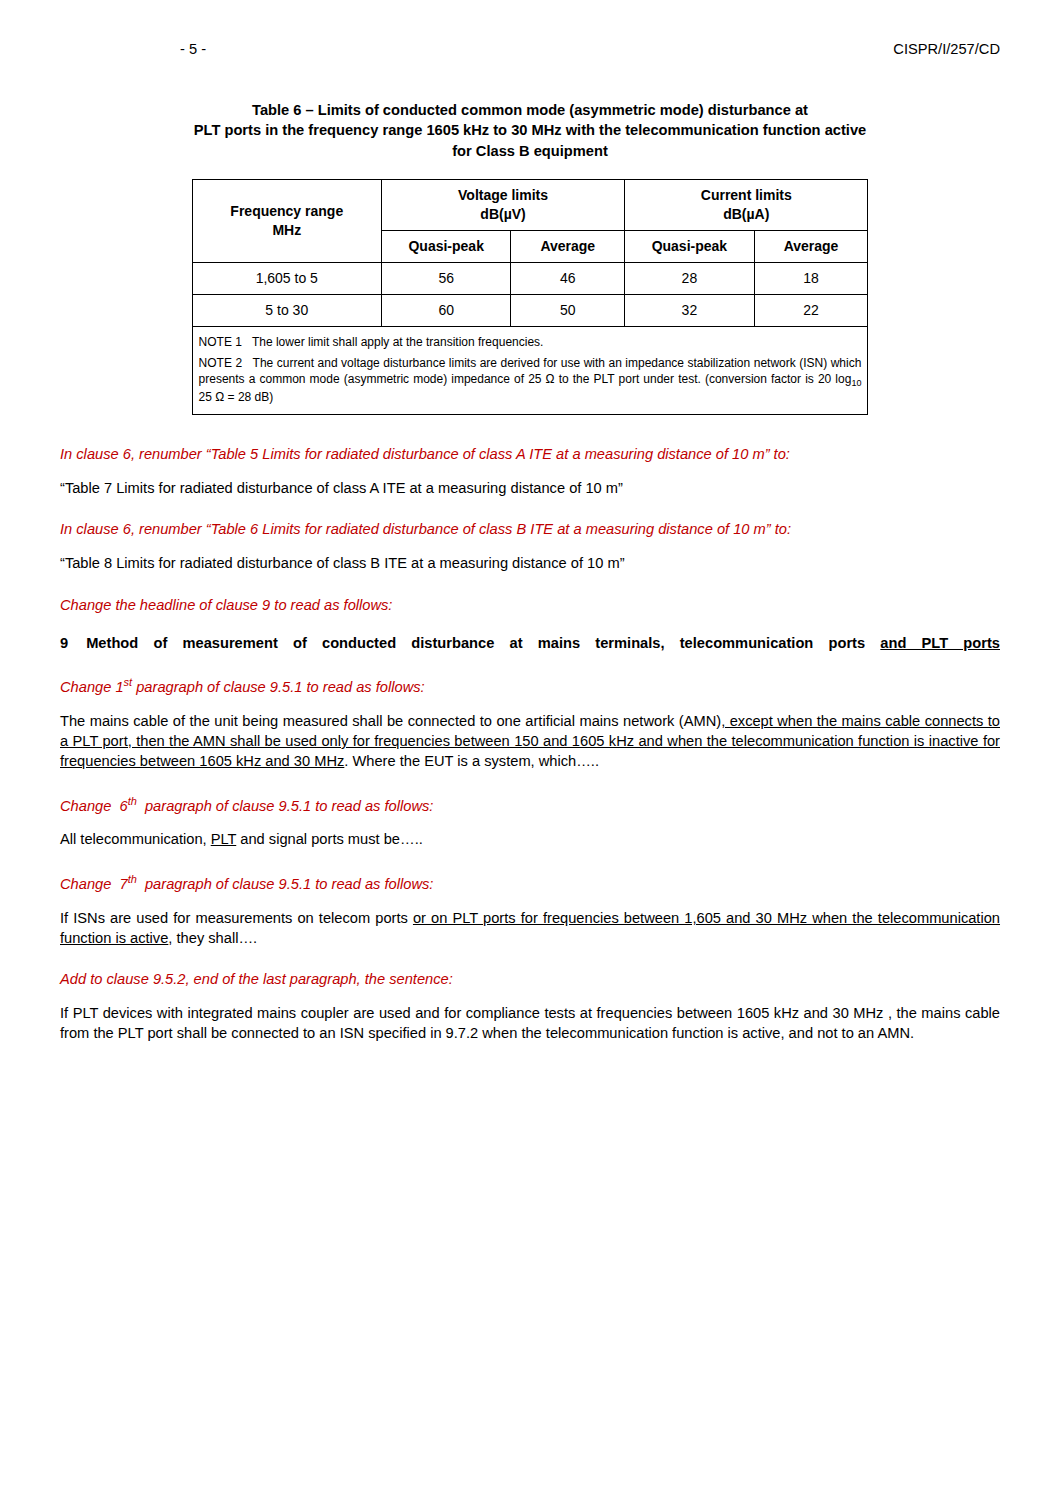- 5 - CISPR/I/257/CD
Table 6 – Limits of conducted common mode (asymmetric mode) disturbance at
PLT ports in the frequency range 1605 kHz to 30 MHz with the telecommunication function active
for Class B equipment
| Frequency range MHz | Voltage limits dB(µV) | Current limits dB(µA) |
| --- | --- | --- |
| Quasi-peak | Average | Quasi-peak | Average |
| 1,605 to 5 | 56 | 46 | 28 | 18 |
| 5 to 30 | 60 | 50 | 32 | 22 |
| NOTE 1 The lower limit shall apply at the transition frequencies. NOTE 2 The current and voltage disturbance limits are derived for use with an impedance stabilization network (ISN) which presents a common mode (asymmetric mode) impedance of 25 Ω to the PLT port under test. (conversion factor is 20 log 10 25 Ω = 28 dB) |
In clause 6, renumber “Table 5 Limits for radiated disturbance of class A ITE at a measuring distance of 10 m” to:
“Table 7 Limits for radiated disturbance of class A ITE at a measuring distance of 10 m”
In clause 6, renumber “Table 6 Limits for radiated disturbance of class B ITE at a measuring distance of 10 m” to:
“Table 8 Limits for radiated disturbance of class B ITE at a measuring distance of 10 m”
Change the headline of clause 9 to read as follows:
9 Method of measurement of conducted disturbance at mains terminals, telecommunication ports and PLT ports
Change 1st paragraph of clause 9.5.1 to read as follows:
The mains cable of the unit being measured shall be connected to one artificial mains network (AMN), except when the mains cable connects to a PLT port, then the AMN shall be used only for frequencies between 150 and 1605 kHz and when the telecommunication function is inactive for frequencies between 1605 kHz and 30 MHz. Where the EUT is a system, which…..
Change 6th paragraph of clause 9.5.1 to read as follows:
All telecommunication, PLT and signal ports must be…..
Change 7th paragraph of clause 9.5.1 to read as follows:
If ISNs are used for measurements on telecom ports or on PLT ports for frequencies between 1,605 and 30 MHz when the telecommunication function is active, they shall….
Add to clause 9.5.2, end of the last paragraph, the sentence:
If PLT devices with integrated mains coupler are used and for compliance tests at frequencies between 1605 kHz and 30 MHz , the mains cable from the PLT port shall be connected to an ISN specified in 9.7.2 when the telecommunication function is active, and not to an AMN.